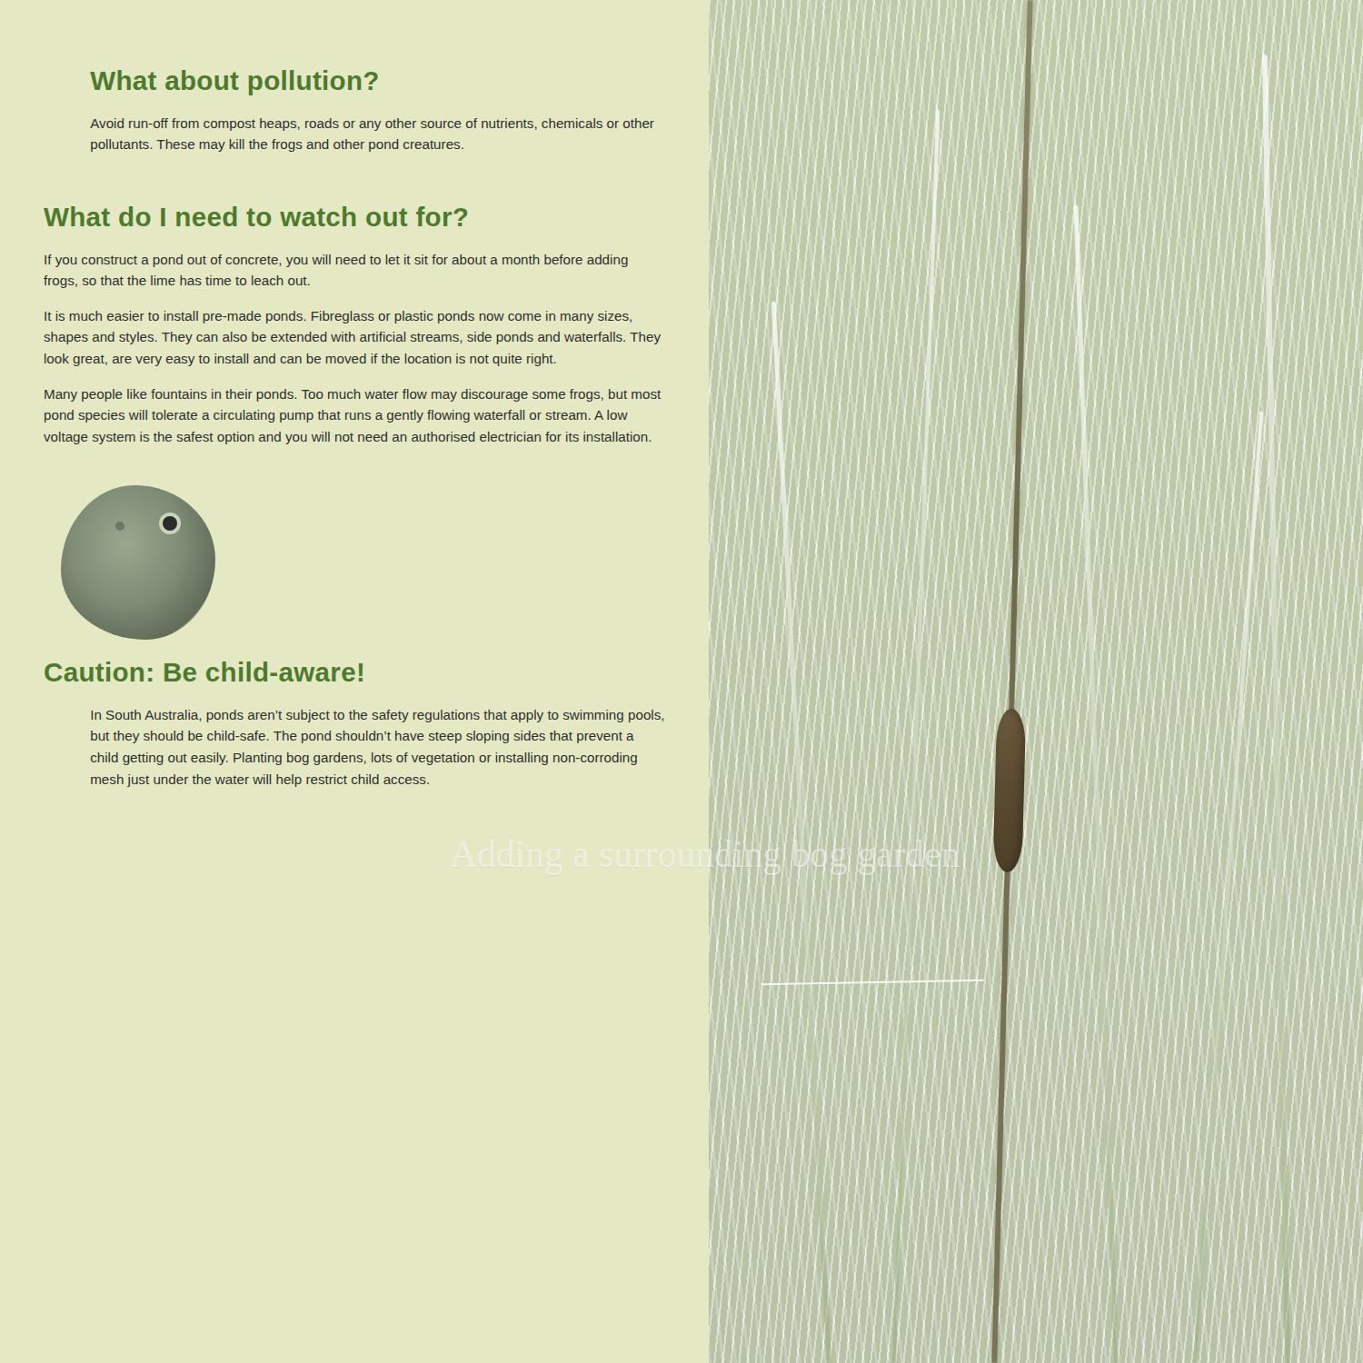What about pollution?
Avoid run-off from compost heaps, roads or any other source of nutrients, chemicals or other pollutants. These may kill the frogs and other pond creatures.
What do I need to watch out for?
If you construct a pond out of concrete, you will need to let it sit for about a month before adding frogs, so that the lime has time to leach out.
It is much easier to install pre-made ponds. Fibreglass or plastic ponds now come in many sizes, shapes and styles. They can also be extended with artificial streams, side ponds and waterfalls. They look great, are very easy to install and can be moved if the location is not quite right.
Many people like fountains in their ponds. Too much water flow may discourage some frogs, but most pond species will tolerate a circulating pump that runs a gently flowing waterfall or stream. A low voltage system is the safest option and you will not need an authorised electrician for its installation.
Illustration of a frog
Caution: Be child-aware!
In South Australia, ponds aren’t subject to the safety regulations that apply to swimming pools, but they should be child-safe. The pond shouldn’t have steep sloping sides that prevent a child getting out easily. Planting bog gardens, lots of vegetation or installing non-corroding mesh just under the water will help restrict child access.
Adding a surrounding bog garden